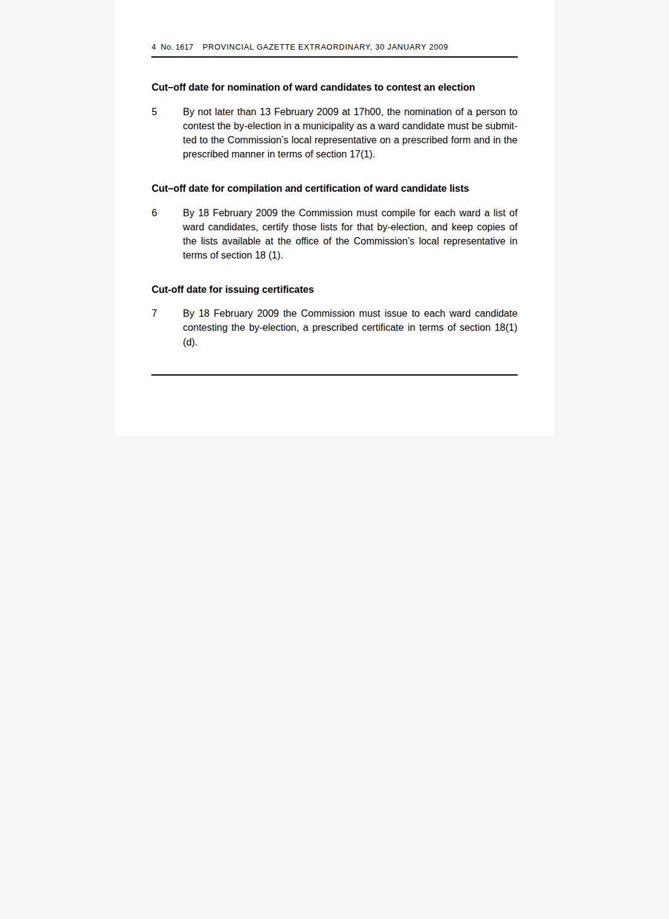4 No. 1617 Provincial Gazette Extraordinary, 30 January 2009
Cut–off date for nomination of ward candidates to contest an election
5
By not later than 13 February 2009 at 17h00, the nomination of a person to contest the by-election in a municipality as a ward candidate must be submitted to the Commission’s local representative on a prescribed form and in the prescribed manner in terms of section 17(1).
Cut–off date for compilation and certification of ward candidate lists
6
By 18 February 2009 the Commission must compile for each ward a list of ward candidates, certify those lists for that by-election, and keep copies of the lists available at the office of the Commission’s local representative in terms of section 18 (1).
Cut-off date for issuing certificates
7
By 18 February 2009 the Commission must issue to each ward candidate contesting the by-election, a prescribed certificate in terms of section 18(1)(d).